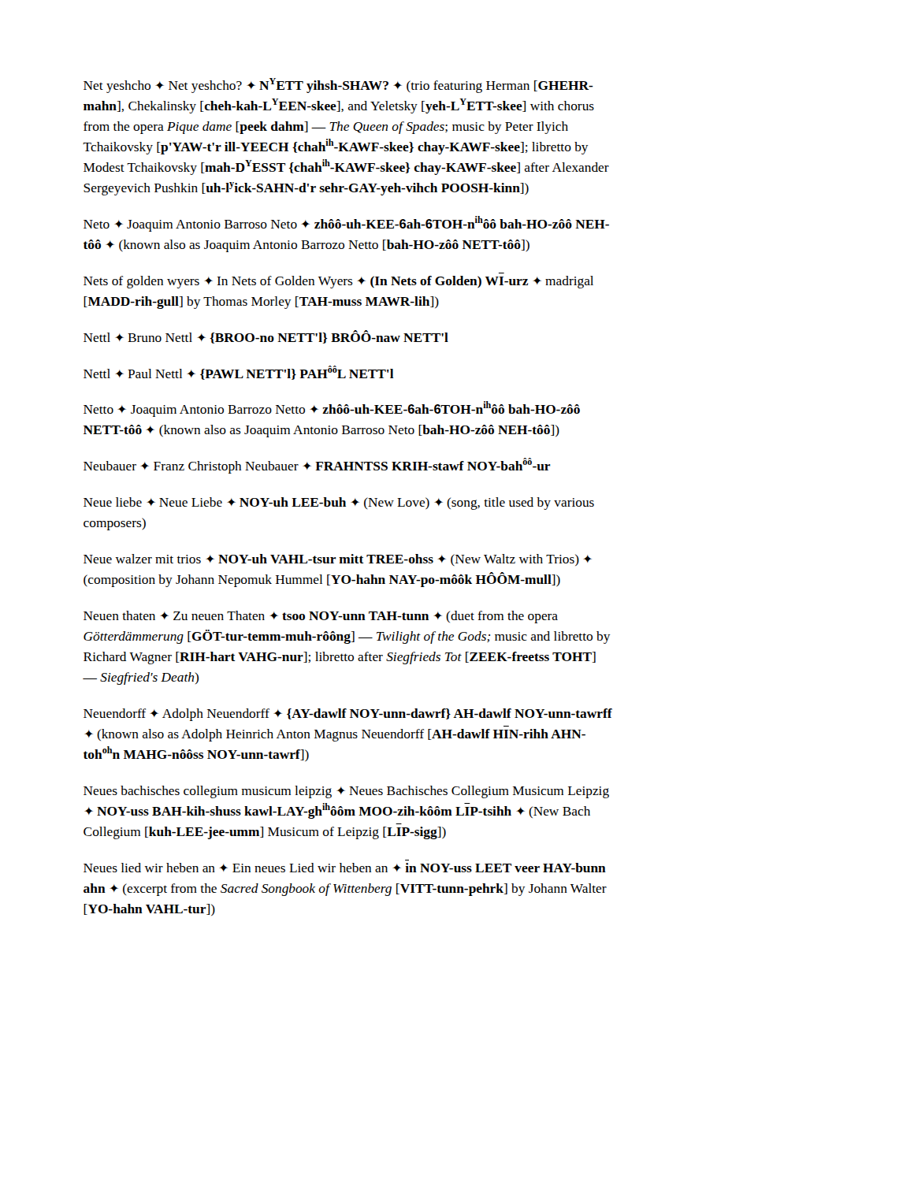Net yeshcho ✦ Net yeshcho? ✦ NYETT yihsh-SHAW? ✦ (trio featuring Herman [GHEHR-mahn], Chekalinsky [cheh-kah-LYEEN-skee], and Yeletsky [yeh-LYETT-skee] with chorus from the opera Pique dame [peek dahm] — The Queen of Spades; music by Peter Ilyich Tchaikovsky [p'YAW-t'r ill-YEECH {chahih-KAWF-skee} chay-KAWF-skee]; libretto by Modest Tchaikovsky [mah-DYESST {chahih-KAWF-skee} chay-KAWF-skee] after Alexander Sergeyevich Pushkin [uh-lyick-SAHN-d'r sehr-GAY-yeh-vihch POOSH-kinn])
Neto ✦ Joaquim Antonio Barroso Neto ✦ zhôô-uh-KEE-6ah-6 TOH-nihôô bah-HO-zôô NEH-tôô ✦ (known also as Joaquim Antonio Barrozo Netto [bah-HO-zôô NETT-tôô])
Nets of golden wyers ✦ In Nets of Golden Wyers ✦ (In Nets of Golden) WI-urz ✦ madrigal [MADD-rih-gull] by Thomas Morley [TAH-muss MAWR-lih])
Nettl ✦ Bruno Nettl ✦ {BROO-no NETT'l} BRÔÔ-naw NETT'l
Nettl ✦ Paul Nettl ✦ {PAWL NETT'l} PAHôôL NETT'l
Netto ✦ Joaquim Antonio Barrozo Netto ✦ zhôô-uh-KEE-6ah-6 TOH-nihôô bah-HO-zôô NETT-tôô ✦ (known also as Joaquim Antonio Barroso Neto [bah-HO-zôô NEH-tôô])
Neubauer ✦ Franz Christoph Neubauer ✦ FRAHNTSS KRIH-stawf NOY-bahôô-ur
Neue liebe ✦ Neue Liebe ✦ NOY-uh LEE-buh ✦ (New Love) ✦ (song, title used by various composers)
Neue walzer mit trios ✦ NOY-uh VAHL-tsur mitt TREE-ohss ✦ (New Waltz with Trios) ✦ (composition by Johann Nepomuk Hummel [YO-hahn NAY-po-môôk HÔÔM-mull])
Neuen thaten ✦ Zu neuen Thaten ✦ tsoo NOY-unn TAH-tunn ✦ (duet from the opera Götterdämmerung [GÖT-tur-temm-muh-rôông] — Twilight of the Gods; music and libretto by Richard Wagner [RIH-hart VAHG-nur]; libretto after Siegfrieds Tot [ZEEK-freetss TOHT] — Siegfried's Death)
Neuendorff ✦ Adolph Neuendorff ✦ {AY-dawlf NOY-unn-dawrf} AH-dawlf NOY-unn-tawrff ✦ (known also as Adolph Heinrich Anton Magnus Neuendorff [AH-dawlf HIN-rihh AHN-tohohn MAHG-nôôss NOY-unn-tawrf])
Neues bachisches collegium musicum leipzig ✦ Neues Bachisches Collegium Musicum Leipzig ✦ NOY-uss BAH-kih-shuss kawl-LAY-ghihôôm MOO-zih-kôôm LIP-tsihh ✦ (New Bach Collegium [kuh-LEE-jee-umm] Musicum of Leipzig [LIP-sigg])
Neues lied wir heben an ✦ Ein neues Lied wir heben an ✦ in NOY-uss LEET veer HAY-bunn ahn ✦ (excerpt from the Sacred Songbook of Wittenberg [VITT-tunn-pehrk] by Johann Walter [YO-hahn VAHL-tur])